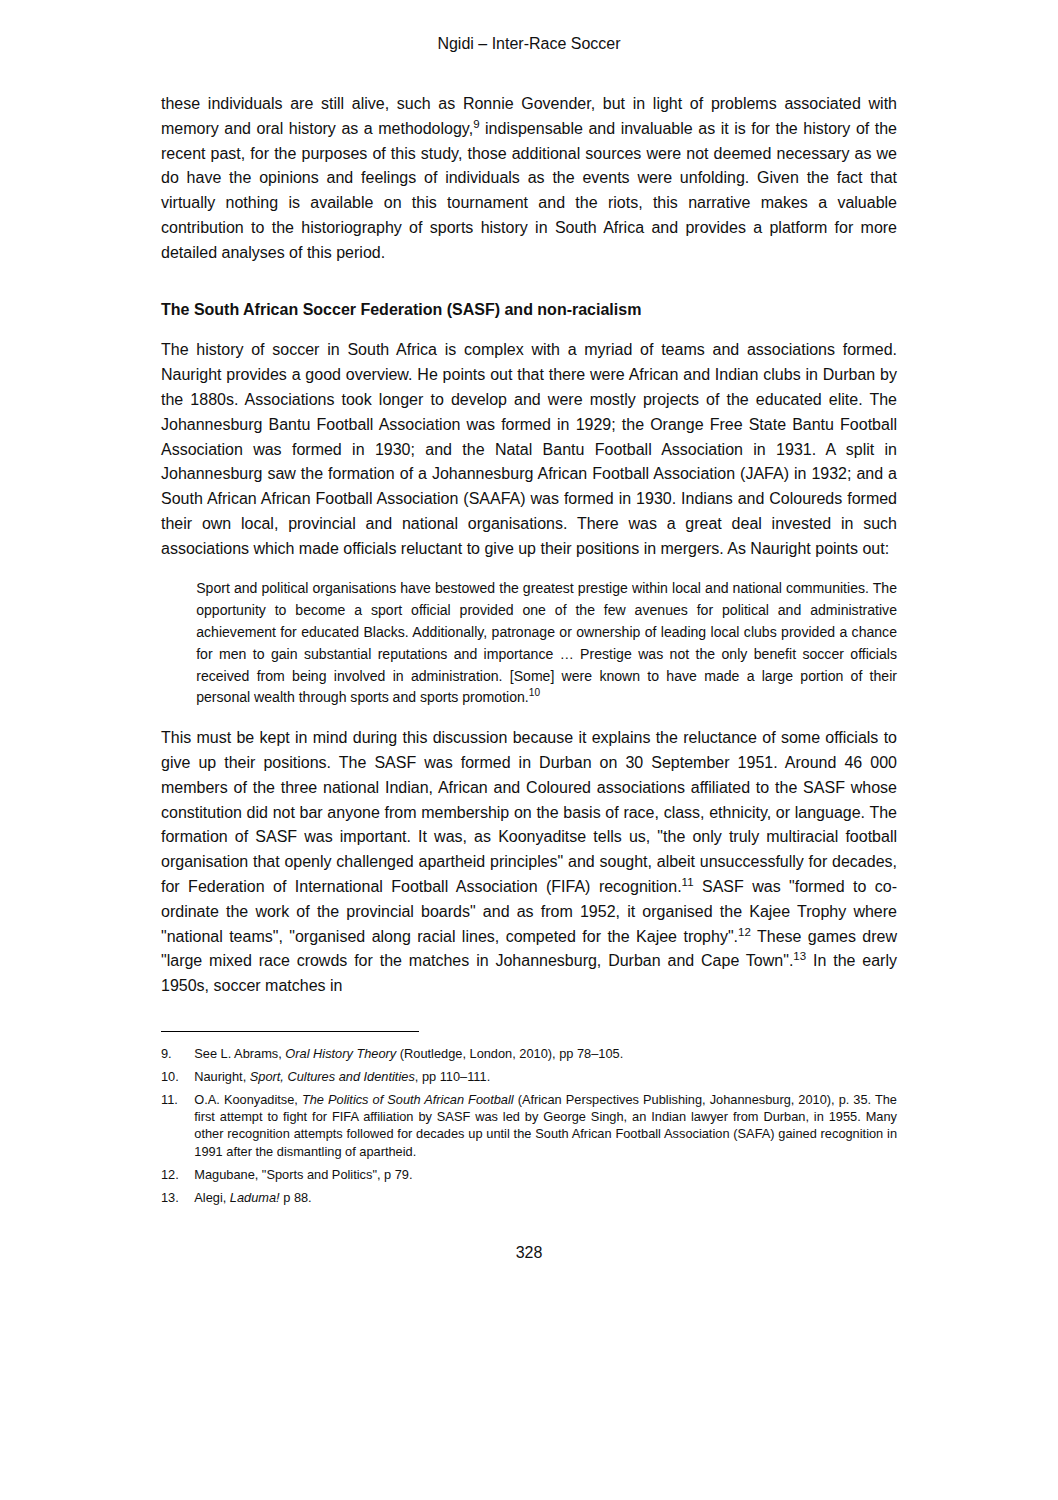Ngidi – Inter-Race Soccer
these individuals are still alive, such as Ronnie Govender, but in light of problems associated with memory and oral history as a methodology,9 indispensable and invaluable as it is for the history of the recent past, for the purposes of this study, those additional sources were not deemed necessary as we do have the opinions and feelings of individuals as the events were unfolding. Given the fact that virtually nothing is available on this tournament and the riots, this narrative makes a valuable contribution to the historiography of sports history in South Africa and provides a platform for more detailed analyses of this period.
The South African Soccer Federation (SASF) and non-racialism
The history of soccer in South Africa is complex with a myriad of teams and associations formed. Nauright provides a good overview. He points out that there were African and Indian clubs in Durban by the 1880s. Associations took longer to develop and were mostly projects of the educated elite. The Johannesburg Bantu Football Association was formed in 1929; the Orange Free State Bantu Football Association was formed in 1930; and the Natal Bantu Football Association in 1931. A split in Johannesburg saw the formation of a Johannesburg African Football Association (JAFA) in 1932; and a South African African Football Association (SAAFA) was formed in 1930. Indians and Coloureds formed their own local, provincial and national organisations. There was a great deal invested in such associations which made officials reluctant to give up their positions in mergers. As Nauright points out:
Sport and political organisations have bestowed the greatest prestige within local and national communities. The opportunity to become a sport official provided one of the few avenues for political and administrative achievement for educated Blacks. Additionally, patronage or ownership of leading local clubs provided a chance for men to gain substantial reputations and importance … Prestige was not the only benefit soccer officials received from being involved in administration. [Some] were known to have made a large portion of their personal wealth through sports and sports promotion.10
This must be kept in mind during this discussion because it explains the reluctance of some officials to give up their positions. The SASF was formed in Durban on 30 September 1951. Around 46 000 members of the three national Indian, African and Coloured associations affiliated to the SASF whose constitution did not bar anyone from membership on the basis of race, class, ethnicity, or language. The formation of SASF was important. It was, as Koonyaditse tells us, "the only truly multiracial football organisation that openly challenged apartheid principles" and sought, albeit unsuccessfully for decades, for Federation of International Football Association (FIFA) recognition.11 SASF was "formed to co-ordinate the work of the provincial boards" and as from 1952, it organised the Kajee Trophy where "national teams", "organised along racial lines, competed for the Kajee trophy".12 These games drew "large mixed race crowds for the matches in Johannesburg, Durban and Cape Town".13 In the early 1950s, soccer matches in
9. See L. Abrams, Oral History Theory (Routledge, London, 2010), pp 78–105.
10. Nauright, Sport, Cultures and Identities, pp 110–111.
11. O.A. Koonyaditse, The Politics of South African Football (African Perspectives Publishing, Johannesburg, 2010), p. 35. The first attempt to fight for FIFA affiliation by SASF was led by George Singh, an Indian lawyer from Durban, in 1955. Many other recognition attempts followed for decades up until the South African Football Association (SAFA) gained recognition in 1991 after the dismantling of apartheid.
12. Magubane, "Sports and Politics", p 79.
13. Alegi, Laduma! p 88.
328